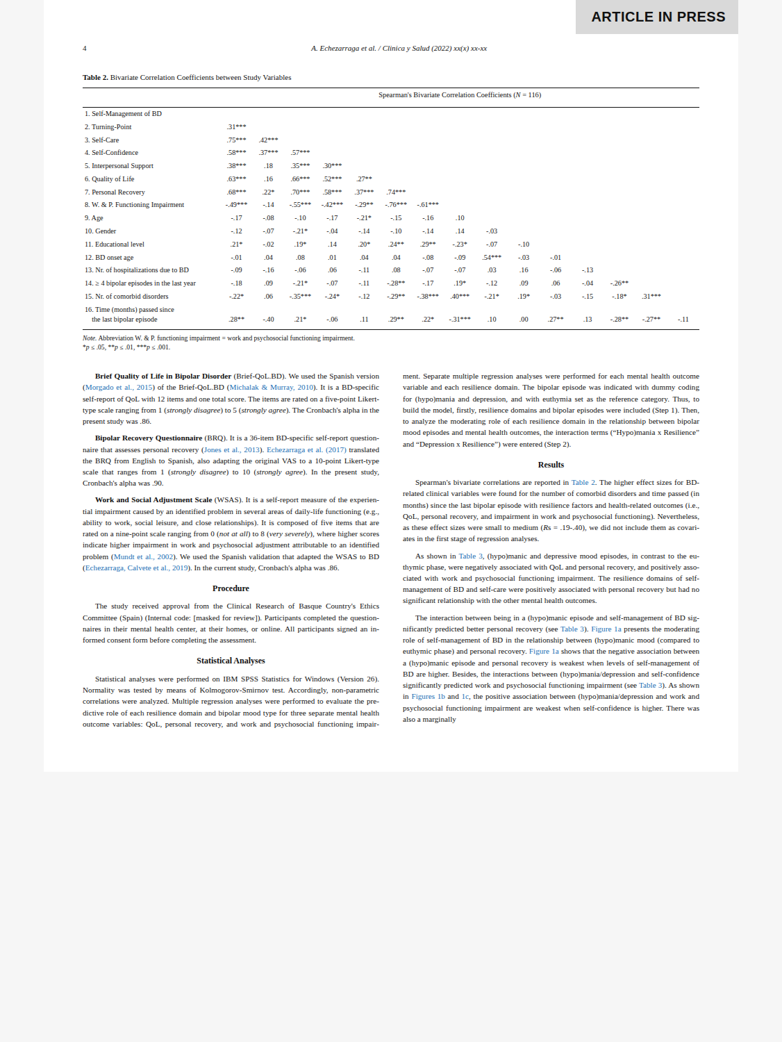ARTICLE IN PRESS
4
A. Echezarraga et al. / Clinica y Salud (2022) xx(x) xx-xx
Table 2. Bivariate Correlation Coefficients between Study Variables
| | Spearman's Bivariate Correlation Coefficients ( N = 116) |
| --- | --- |
| 1. Self-Management of BD | | | | | | | | | | | | | | | |
| 2. Turning-Point | .31*** | | | | | | | | | | | | | | |
| 3. Self-Care | .75*** | .42*** | | | | | | | | | | | | | |
| 4. Self-Confidence | .58*** | .37*** | .57*** | | | | | | | | | | | | |
| 5. Interpersonal Support | .38*** | .18 | .35*** | .30*** | | | | | | | | | | | |
| 6. Quality of Life | .63*** | .16 | .66*** | .52*** | .27** | | | | | | | | | | |
| 7. Personal Recovery | .68*** | .22* | .70*** | .58*** | .37*** | .74*** | | | | | | | | | |
| 8. W. & P. Functioning Impairment | -.49*** | -.14 | -.55*** | -.42*** | -.29** | -.76*** | -.61*** | | | | | | | | |
| 9. Age | -.17 | -.08 | -.10 | -.17 | -.21* | -.15 | -.16 | .10 | | | | | | | |
| 10. Gender | -.12 | -.07 | -.21* | -.04 | -.14 | -.10 | -.14 | .14 | -.03 | | | | | | |
| 11. Educational level | .21* | -.02 | .19* | .14 | .20* | .24** | .29** | -.23* | -.07 | -.10 | | | | | |
| 12. BD onset age | -.01 | .04 | .08 | .01 | .04 | .04 | -.08 | -.09 | .54*** | -.03 | -.01 | | | | |
| 13. Nr. of hospitalizations due to BD | -.09 | -.16 | -.06 | .06 | -.11 | .08 | -.07 | -.07 | .03 | .16 | -.06 | -.13 | | | |
| 14. ≥ 4 bipolar episodes in the last year | -.18 | .09 | -.21* | -.07 | -.11 | -.28** | -.17 | .19* | -.12 | .09 | .06 | -.04 | -.26** | | |
| 15. Nr. of comorbid disorders | -.22* | .06 | -.35*** | -.24* | -.12 | -.29** | -.38*** | .40*** | -.21* | .19* | -.03 | -.15 | -.18* | .31*** | |
| 16. Time (months) passed since the last bipolar episode | .28** | -.40 | .21* | -.06 | .11 | .29** | .22* | -.31*** | .10 | .00 | .27** | .13 | -.28** | -.27** | -.11 |
Note. Abbreviation W. & P. functioning impairment = work and psychosocial functioning impairment.
*p ≤ .05, **p ≤ .01, ***p ≤ .001.
Brief Quality of Life in Bipolar Disorder (Brief-QoL.BD). We used the Spanish version (Morgado et al., 2015) of the Brief-QoL.BD (Michalak & Murray, 2010). It is a BD-specific self-report of QoL with 12 items and one total score. The items are rated on a five-point Likert-type scale ranging from 1 (strongly disagree) to 5 (strongly agree). The Cronbach's alpha in the present study was .86.
Bipolar Recovery Questionnaire (BRQ). It is a 36-item BD-specific self-report questionnaire that assesses personal recovery (Jones et al., 2013). Echezarraga et al. (2017) translated the BRQ from English to Spanish, also adapting the original VAS to a 10-point Likert-type scale that ranges from 1 (strongly disagree) to 10 (strongly agree). In the present study, Cronbach's alpha was .90.
Work and Social Adjustment Scale (WSAS). It is a self-report measure of the experiential impairment caused by an identified problem in several areas of daily-life functioning (e.g., ability to work, social leisure, and close relationships). It is composed of five items that are rated on a nine-point scale ranging from 0 (not at all) to 8 (very severely), where higher scores indicate higher impairment in work and psychosocial adjustment attributable to an identified problem (Mundt et al., 2002). We used the Spanish validation that adapted the WSAS to BD (Echezarraga, Calvete et al., 2019). In the current study, Cronbach's alpha was .86.
Procedure
The study received approval from the Clinical Research of Basque Country's Ethics Committee (Spain) (Internal code: [masked for review]). Participants completed the questionnaires in their mental health center, at their homes, or online. All participants signed an informed consent form before completing the assessment.
Statistical Analyses
Statistical analyses were performed on IBM SPSS Statistics for Windows (Version 26). Normality was tested by means of Kolmogorov-Smirnov test. Accordingly, non-parametric correlations were analyzed. Multiple regression analyses were performed to evaluate the predictive role of each resilience domain and bipolar mood type for three separate mental health outcome variables: QoL, personal recovery, and work and psychosocial functioning impairment. Separate multiple regression analyses were performed for each mental health outcome variable and each resilience domain. The bipolar episode was indicated with dummy coding for (hypo)mania and depression, and with euthymia set as the reference category. Thus, to build the model, firstly, resilience domains and bipolar episodes were included (Step 1). Then, to analyze the moderating role of each resilience domain in the relationship between bipolar mood episodes and mental health outcomes, the interaction terms (“Hypo)mania x Resilience” and “Depression x Resilience”) were entered (Step 2).
Results
Spearman's bivariate correlations are reported in Table 2. The higher effect sizes for BD-related clinical variables were found for the number of comorbid disorders and time passed (in months) since the last bipolar episode with resilience factors and health-related outcomes (i.e., QoL, personal recovery, and impairment in work and psychosocial functioning). Nevertheless, as these effect sizes were small to medium (Rs = .19-.40), we did not include them as covariates in the first stage of regression analyses.
As shown in Table 3, (hypo)manic and depressive mood episodes, in contrast to the euthymic phase, were negatively associated with QoL and personal recovery, and positively associated with work and psychosocial functioning impairment. The resilience domains of self-management of BD and self-care were positively associated with personal recovery but had no significant relationship with the other mental health outcomes.
The interaction between being in a (hypo)manic episode and self-management of BD significantly predicted better personal recovery (see Table 3). Figure 1a presents the moderating role of self-management of BD in the relationship between (hypo)manic mood (compared to euthymic phase) and personal recovery. Figure 1a shows that the negative association between a (hypo)manic episode and personal recovery is weakest when levels of self-management of BD are higher. Besides, the interactions between (hypo)mania/depression and self-confidence significantly predicted work and psychosocial functioning impairment (see Table 3). As shown in Figures 1b and 1c, the positive association between (hypo)mania/depression and work and psychosocial functioning impairment are weakest when self-confidence is higher. There was also a marginally